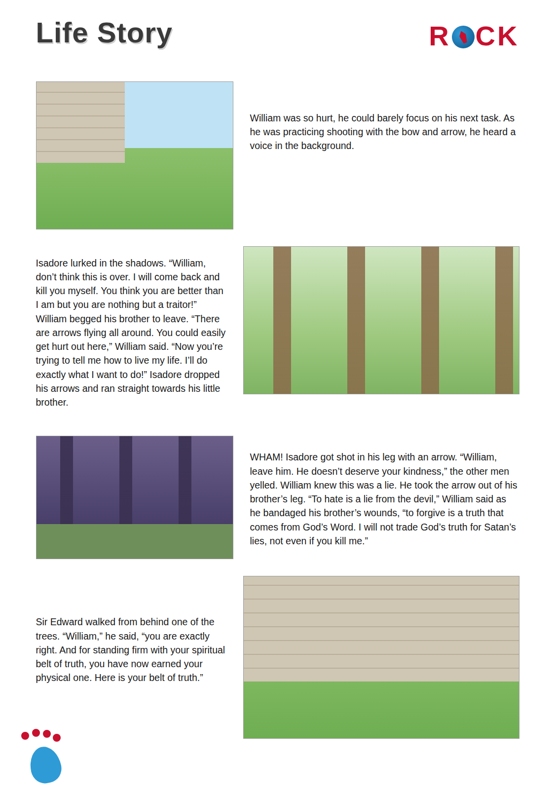Life Story
R CK
William was so hurt, he could barely focus on his next task. As he was practicing shooting with the bow and arrow, he heard a voice in the background.
Isadore lurked in the shadows. “William, don’t think this is over. I will come back and kill you myself. You think you are better than I am but you are nothing but a traitor!” William begged his brother to leave. “There are arrows flying all around. You could easily get hurt out here,” William said. “Now you’re trying to tell me how to live my life. I’ll do exactly what I want to do!” Isadore dropped his arrows and ran straight towards his little brother.
WHAM! Isadore got shot in his leg with an arrow. “William, leave him. He doesn’t deserve your kindness,” the other men yelled. William knew this was a lie. He took the arrow out of his brother’s leg. “To hate is a lie from the devil,” William said as he bandaged his brother’s wounds, “to forgive is a truth that comes from God’s Word. I will not trade God’s truth for Satan’s lies, not even if you kill me.”
Sir Edward walked from behind one of the trees. “William,” he said, “you are exactly right. And for standing firm with your spiritual belt of truth, you have now earned your physical one. Here is your belt of truth.”